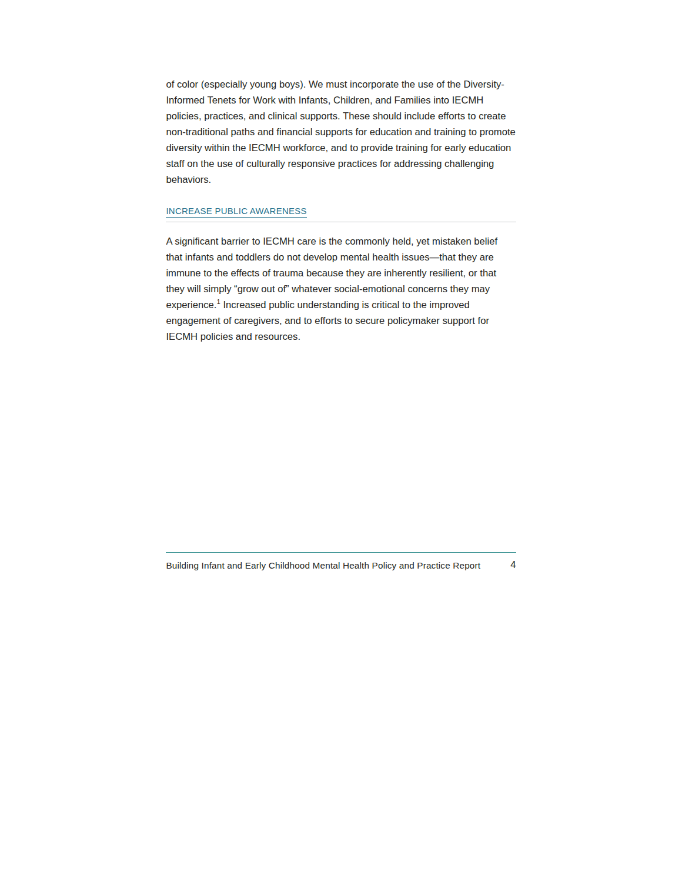of color (especially young boys). We must incorporate the use of the Diversity-Informed Tenets for Work with Infants, Children, and Families into IECMH policies, practices, and clinical supports. These should include efforts to create non-traditional paths and financial supports for education and training to promote diversity within the IECMH workforce, and to provide training for early education staff on the use of culturally responsive practices for addressing challenging behaviors.
Increase Public Awareness
A significant barrier to IECMH care is the commonly held, yet mistaken belief that infants and toddlers do not develop mental health issues—that they are immune to the effects of trauma because they are inherently resilient, or that they will simply “grow out of” whatever social-emotional concerns they may experience.1 Increased public understanding is critical to the improved engagement of caregivers, and to efforts to secure policymaker support for IECMH policies and resources.
Building Infant and Early Childhood Mental Health Policy and Practice Report
4